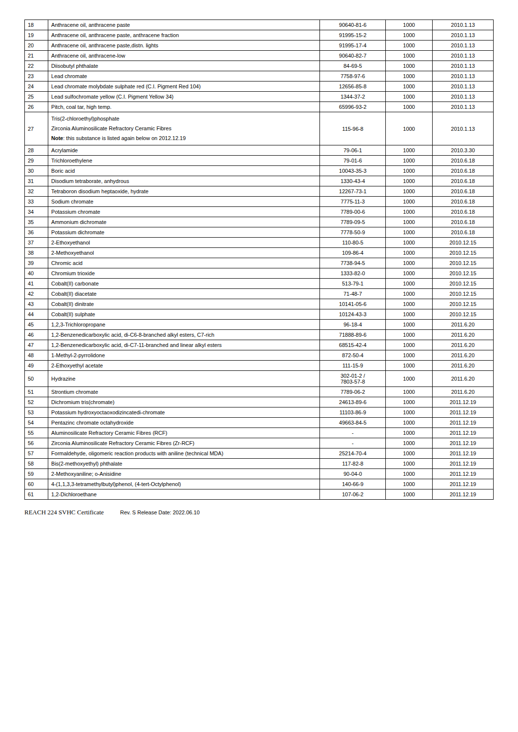| 18 | Anthracene oil, anthracene paste | 90640-81-6 | 1000 | 2010.1.13 |
| 19 | Anthracene oil, anthracene paste, anthracene fraction | 91995-15-2 | 1000 | 2010.1.13 |
| 20 | Anthracene oil, anthracene paste,distn. lights | 91995-17-4 | 1000 | 2010.1.13 |
| 21 | Anthracene oil, anthracene-low | 90640-82-7 | 1000 | 2010.1.13 |
| 22 | Diisobutyl phthalate | 84-69-5 | 1000 | 2010.1.13 |
| 23 | Lead chromate | 7758-97-6 | 1000 | 2010.1.13 |
| 24 | Lead chromate molybdate sulphate red (C.I. Pigment Red 104) | 12656-85-8 | 1000 | 2010.1.13 |
| 25 | Lead sulfochromate yellow (C.I. Pigment Yellow 34) | 1344-37-2 | 1000 | 2010.1.13 |
| 26 | Pitch, coal tar, high temp. | 65996-93-2 | 1000 | 2010.1.13 |
| 27 | Tris(2-chloroethyl)phosphate Zirconia Aluminosilicate Refractory Ceramic Fibres Note : this substance is listed again below on 2012.12.19 | 115-96-8 | 1000 | 2010.1.13 |
| 28 | Acrylamide | 79-06-1 | 1000 | 2010.3.30 |
| 29 | Trichloroethylene | 79-01-6 | 1000 | 2010.6.18 |
| 30 | Boric acid | 10043-35-3 | 1000 | 2010.6.18 |
| 31 | Disodium tetraborate, anhydrous | 1330-43-4 | 1000 | 2010.6.18 |
| 32 | Tetraboron disodium heptaoxide, hydrate | 12267-73-1 | 1000 | 2010.6.18 |
| 33 | Sodium chromate | 7775-11-3 | 1000 | 2010.6.18 |
| 34 | Potassium chromate | 7789-00-6 | 1000 | 2010.6.18 |
| 35 | Ammonium dichromate | 7789-09-5 | 1000 | 2010.6.18 |
| 36 | Potassium dichromate | 7778-50-9 | 1000 | 2010.6.18 |
| 37 | 2-Ethoxyethanol | 110-80-5 | 1000 | 2010.12.15 |
| 38 | 2-Methoxyethanol | 109-86-4 | 1000 | 2010.12.15 |
| 39 | Chromic acid | 7738-94-5 | 1000 | 2010.12.15 |
| 40 | Chromium trioxide | 1333-82-0 | 1000 | 2010.12.15 |
| 41 | Cobalt(II) carbonate | 513-79-1 | 1000 | 2010.12.15 |
| 42 | Cobalt(II) diacetate | 71-48-7 | 1000 | 2010.12.15 |
| 43 | Cobalt(II) dinitrate | 10141-05-6 | 1000 | 2010.12.15 |
| 44 | Cobalt(II) sulphate | 10124-43-3 | 1000 | 2010.12.15 |
| 45 | 1,2,3-Trichloropropane | 96-18-4 | 1000 | 2011.6.20 |
| 46 | 1,2-Benzenedicarboxylic acid, di-C6-8-branched alkyl esters, C7-rich | 71888-89-6 | 1000 | 2011.6.20 |
| 47 | 1,2-Benzenedicarboxylic acid, di-C7-11-branched and linear alkyl esters | 68515-42-4 | 1000 | 2011.6.20 |
| 48 | 1-Methyl-2-pyrrolidone | 872-50-4 | 1000 | 2011.6.20 |
| 49 | 2-Ethoxyethyl acetate | 111-15-9 | 1000 | 2011.6.20 |
| 50 | Hydrazine | 302-01-2 / 7803-57-8 | 1000 | 2011.6.20 |
| 51 | Strontium chromate | 7789-06-2 | 1000 | 2011.6.20 |
| 52 | Dichromium tris(chromate) | 24613-89-6 | 1000 | 2011.12.19 |
| 53 | Potassium hydroxyoctaoxodizincatedi-chromate | 11103-86-9 | 1000 | 2011.12.19 |
| 54 | Pentazinc chromate octahydroxide | 49663-84-5 | 1000 | 2011.12.19 |
| 55 | Aluminosilicate Refractory Ceramic Fibres (RCF) | - | 1000 | 2011.12.19 |
| 56 | Zirconia Aluminosilicate Refractory Ceramic Fibres (Zr-RCF) | - | 1000 | 2011.12.19 |
| 57 | Formaldehyde, oligomeric reaction products with aniline (technical MDA) | 25214-70-4 | 1000 | 2011.12.19 |
| 58 | Bis(2-methoxyethyl) phthalate | 117-82-8 | 1000 | 2011.12.19 |
| 59 | 2-Methoxyaniline; o-Anisidine | 90-04-0 | 1000 | 2011.12.19 |
| 60 | 4-(1,1,3,3-tetramethylbutyl)phenol, (4-tert-Octylphenol) | 140-66-9 | 1000 | 2011.12.19 |
| 61 | 1,2-Dichloroethane | 107-06-2 | 1000 | 2011.12.19 |
REACH 224 SVHC Certificate Rev. S Release Date: 2022.06.10